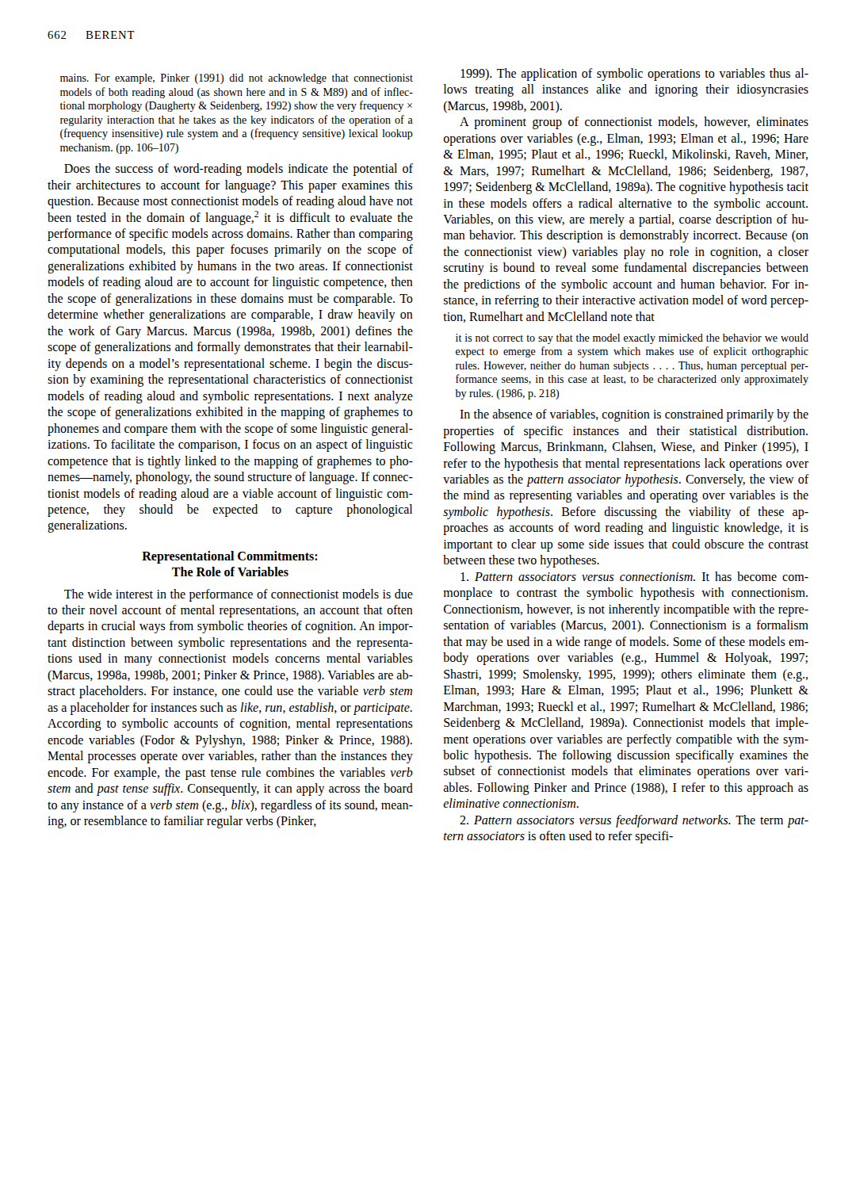662 BERENT
mains. For example, Pinker (1991) did not acknowledge that connectionist models of both reading aloud (as shown here and in S & M89) and of inflectional morphology (Daugherty & Seidenberg, 1992) show the very frequency × regularity interaction that he takes as the key indicators of the operation of a (frequency insensitive) rule system and a (frequency sensitive) lexical lookup mechanism. (pp. 106–107)
Does the success of word-reading models indicate the potential of their architectures to account for language? This paper examines this question. Because most connectionist models of reading aloud have not been tested in the domain of language,2 it is difficult to evaluate the performance of specific models across domains. Rather than comparing computational models, this paper focuses primarily on the scope of generalizations exhibited by humans in the two areas. If connectionist models of reading aloud are to account for linguistic competence, then the scope of generalizations in these domains must be comparable. To determine whether generalizations are comparable, I draw heavily on the work of Gary Marcus. Marcus (1998a, 1998b, 2001) defines the scope of generalizations and formally demonstrates that their learnability depends on a model’s representational scheme. I begin the discussion by examining the representational characteristics of connectionist models of reading aloud and symbolic representations. I next analyze the scope of generalizations exhibited in the mapping of graphemes to phonemes and compare them with the scope of some linguistic generalizations. To facilitate the comparison, I focus on an aspect of linguistic competence that is tightly linked to the mapping of graphemes to phonemes—namely, phonology, the sound structure of language. If connectionist models of reading aloud are a viable account of linguistic competence, they should be expected to capture phonological generalizations.
Representational Commitments:
The Role of Variables
The wide interest in the performance of connectionist models is due to their novel account of mental representations, an account that often departs in crucial ways from symbolic theories of cognition. An important distinction between symbolic representations and the representations used in many connectionist models concerns mental variables (Marcus, 1998a, 1998b, 2001; Pinker & Prince, 1988). Variables are abstract placeholders. For instance, one could use the variable verb stem as a placeholder for instances such as like, run, establish, or participate. According to symbolic accounts of cognition, mental representations encode variables (Fodor & Pylyshyn, 1988; Pinker & Prince, 1988). Mental processes operate over variables, rather than the instances they encode. For example, the past tense rule combines the variables verb stem and past tense suffix. Consequently, it can apply across the board to any instance of a verb stem (e.g., blix), regardless of its sound, meaning, or resemblance to familiar regular verbs (Pinker,
1999). The application of symbolic operations to variables thus allows treating all instances alike and ignoring their idiosyncrasies (Marcus, 1998b, 2001).
A prominent group of connectionist models, however, eliminates operations over variables (e.g., Elman, 1993; Elman et al., 1996; Hare & Elman, 1995; Plaut et al., 1996; Rueckl, Mikolinski, Raveh, Miner, & Mars, 1997; Rumelhart & McClelland, 1986; Seidenberg, 1987, 1997; Seidenberg & McClelland, 1989a). The cognitive hypothesis tacit in these models offers a radical alternative to the symbolic account. Variables, on this view, are merely a partial, coarse description of human behavior. This description is demonstrably incorrect. Because (on the connectionist view) variables play no role in cognition, a closer scrutiny is bound to reveal some fundamental discrepancies between the predictions of the symbolic account and human behavior. For instance, in referring to their interactive activation model of word perception, Rumelhart and McClelland note that
it is not correct to say that the model exactly mimicked the behavior we would expect to emerge from a system which makes use of explicit orthographic rules. However, neither do human subjects . . . . Thus, human perceptual performance seems, in this case at least, to be characterized only approximately by rules. (1986, p. 218)
In the absence of variables, cognition is constrained primarily by the properties of specific instances and their statistical distribution. Following Marcus, Brinkmann, Clahsen, Wiese, and Pinker (1995), I refer to the hypothesis that mental representations lack operations over variables as the pattern associator hypothesis. Conversely, the view of the mind as representing variables and operating over variables is the symbolic hypothesis. Before discussing the viability of these approaches as accounts of word reading and linguistic knowledge, it is important to clear up some side issues that could obscure the contrast between these two hypotheses.
1. Pattern associators versus connectionism. It has become commonplace to contrast the symbolic hypothesis with connectionism. Connectionism, however, is not inherently incompatible with the representation of variables (Marcus, 2001). Connectionism is a formalism that may be used in a wide range of models. Some of these models embody operations over variables (e.g., Hummel & Holyoak, 1997; Shastri, 1999; Smolensky, 1995, 1999); others eliminate them (e.g., Elman, 1993; Hare & Elman, 1995; Plaut et al., 1996; Plunkett & Marchman, 1993; Rueckl et al., 1997; Rumelhart & McClelland, 1986; Seidenberg & McClelland, 1989a). Connectionist models that implement operations over variables are perfectly compatible with the symbolic hypothesis. The following discussion specifically examines the subset of connectionist models that eliminates operations over variables. Following Pinker and Prince (1988), I refer to this approach as eliminative connectionism.
2. Pattern associators versus feedforward networks. The term pattern associators is often used to refer specifi-